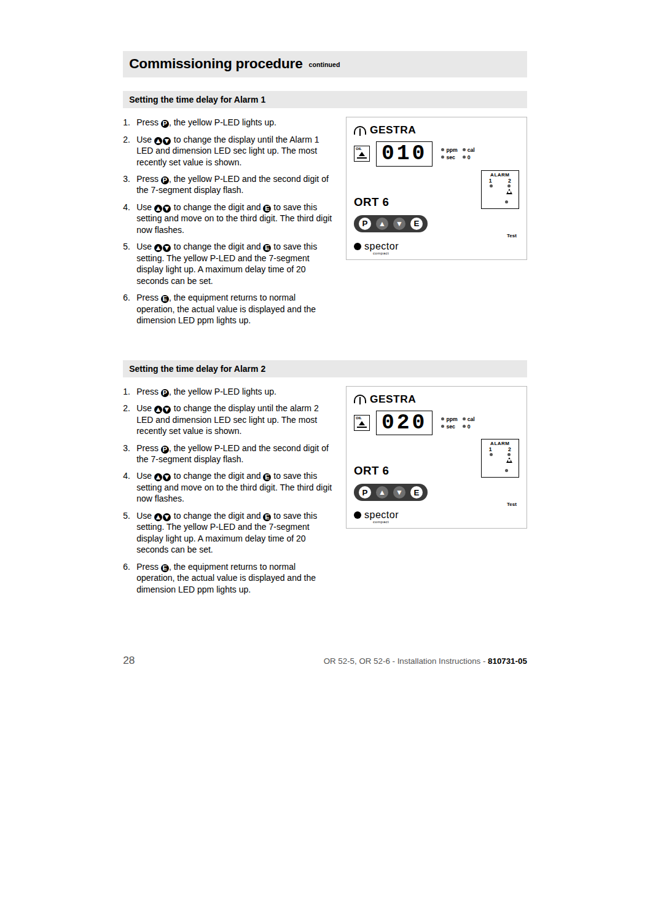Commissioning procedure
continued
Setting the time delay for Alarm 1
Press P, the yellow P-LED lights up.
Use ▲▼ to change the display until the Alarm 1 LED and dimension LED sec light up. The most recently set value is shown.
Press P, the yellow P-LED and the second digit of the 7-segment display flash.
Use ▲▼ to change the digit and E to save this setting and move on to the third digit. The third digit now flashes.
Use ▲▼ to change the digit and E to save this setting. The yellow P-LED and the 7-segment display light up. A maximum delay time of 20 seconds can be set.
Press E, the equipment returns to normal operation, the actual value is displayed and the dimension LED ppm lights up.
GESTRA
OIL
010
ppm cal sec 0
ORT 6
ALARM
12
P
▲
▼
E
Test
spectorcompact
Setting the time delay for Alarm 2
Press P, the yellow P-LED lights up.
Use ▲▼ to change the display until the alarm 2 LED and dimension LED sec light up. The most recently set value is shown.
Press P, the yellow P-LED and the second digit of the 7-segment display flash.
Use ▲▼ to change the digit and E to save this setting and move on to the third digit. The third digit now flashes.
Use ▲▼ to change the digit and E to save this setting. The yellow P-LED and the 7-segment display light up. A maximum delay time of 20 seconds can be set.
Press E, the equipment returns to normal operation, the actual value is displayed and the dimension LED ppm lights up.
GESTRA
OIL
020
ppm cal sec 0
ORT 6
ALARM
12
P
▲
▼
E
Test
spectorcompact
28 OR 52-5, OR 52-6 - Installation Instructions - 810731-05